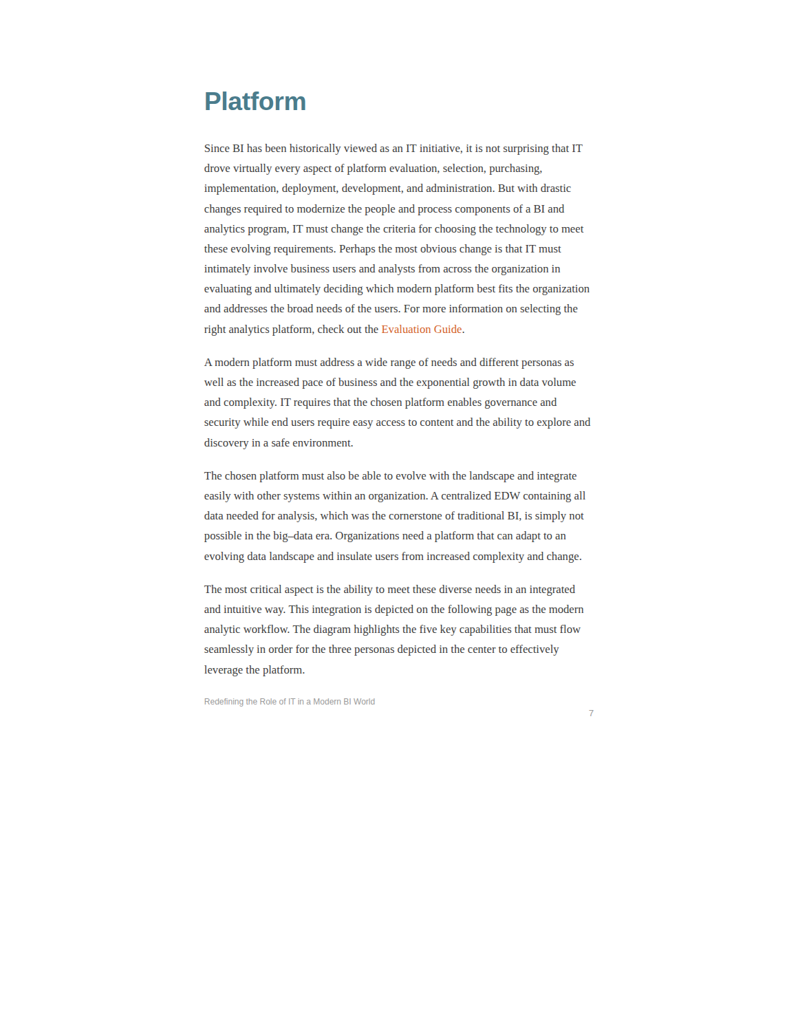Platform
Since BI has been historically viewed as an IT initiative, it is not surprising that IT drove virtually every aspect of platform evaluation, selection, purchasing, implementation, deployment, development, and administration. But with drastic changes required to modernize the people and process components of a BI and analytics program, IT must change the criteria for choosing the technology to meet these evolving requirements. Perhaps the most obvious change is that IT must intimately involve business users and analysts from across the organization in evaluating and ultimately deciding which modern platform best fits the organization and addresses the broad needs of the users. For more information on selecting the right analytics platform, check out the Evaluation Guide.
A modern platform must address a wide range of needs and different personas as well as the increased pace of business and the exponential growth in data volume and complexity. IT requires that the chosen platform enables governance and security while end users require easy access to content and the ability to explore and discovery in a safe environment.
The chosen platform must also be able to evolve with the landscape and integrate easily with other systems within an organization. A centralized EDW containing all data needed for analysis, which was the cornerstone of traditional BI, is simply not possible in the big–data era. Organizations need a platform that can adapt to an evolving data landscape and insulate users from increased complexity and change.
The most critical aspect is the ability to meet these diverse needs in an integrated and intuitive way. This integration is depicted on the following page as the modern analytic workflow. The diagram highlights the five key capabilities that must flow seamlessly in order for the three personas depicted in the center to effectively leverage the platform.
Redefining the Role of IT in a Modern BI World 7